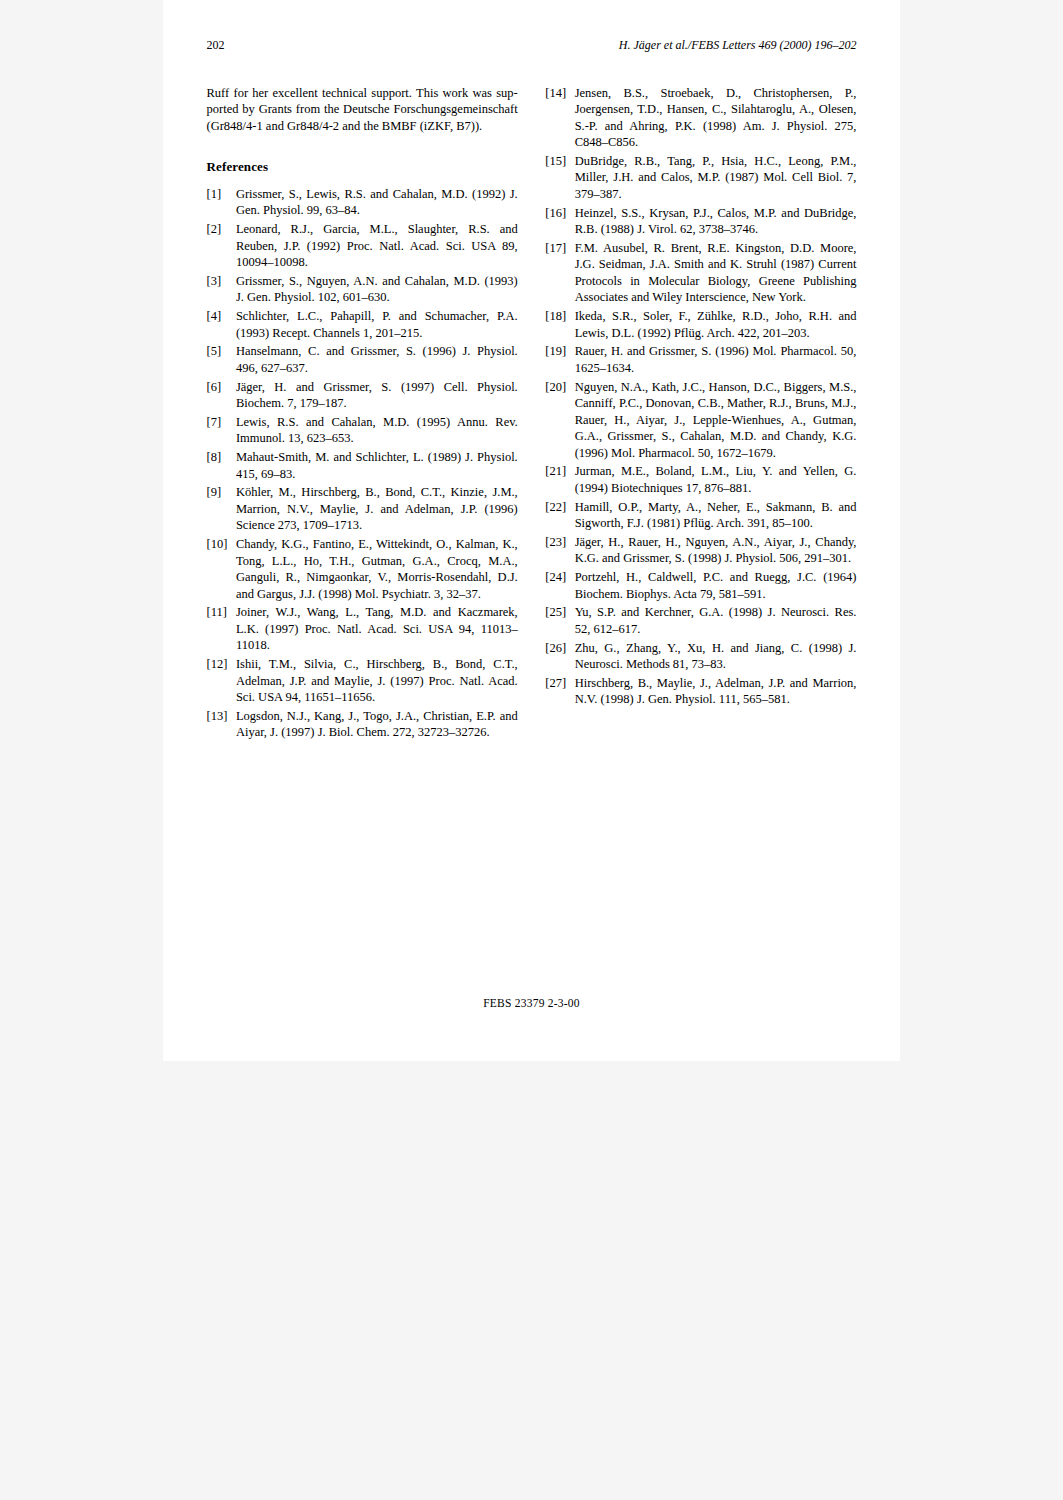202 H. Jäger et al./FEBS Letters 469 (2000) 196–202
Ruff for her excellent technical support. This work was supported by Grants from the Deutsche Forschungsgemeinschaft (Gr848/4-1 and Gr848/4-2 and the BMBF (iZKF, B7)).
References
[1] Grissmer, S., Lewis, R.S. and Cahalan, M.D. (1992) J. Gen. Physiol. 99, 63–84.
[2] Leonard, R.J., Garcia, M.L., Slaughter, R.S. and Reuben, J.P. (1992) Proc. Natl. Acad. Sci. USA 89, 10094–10098.
[3] Grissmer, S., Nguyen, A.N. and Cahalan, M.D. (1993) J. Gen. Physiol. 102, 601–630.
[4] Schlichter, L.C., Pahapill, P. and Schumacher, P.A. (1993) Recept. Channels 1, 201–215.
[5] Hanselmann, C. and Grissmer, S. (1996) J. Physiol. 496, 627–637.
[6] Jäger, H. and Grissmer, S. (1997) Cell. Physiol. Biochem. 7, 179–187.
[7] Lewis, R.S. and Cahalan, M.D. (1995) Annu. Rev. Immunol. 13, 623–653.
[8] Mahaut-Smith, M. and Schlichter, L. (1989) J. Physiol. 415, 69–83.
[9] Köhler, M., Hirschberg, B., Bond, C.T., Kinzie, J.M., Marrion, N.V., Maylie, J. and Adelman, J.P. (1996) Science 273, 1709–1713.
[10] Chandy, K.G., Fantino, E., Wittekindt, O., Kalman, K., Tong, L.L., Ho, T.H., Gutman, G.A., Crocq, M.A., Ganguli, R., Nimgaonkar, V., Morris-Rosendahl, D.J. and Gargus, J.J. (1998) Mol. Psychiatr. 3, 32–37.
[11] Joiner, W.J., Wang, L., Tang, M.D. and Kaczmarek, L.K. (1997) Proc. Natl. Acad. Sci. USA 94, 11013–11018.
[12] Ishii, T.M., Silvia, C., Hirschberg, B., Bond, C.T., Adelman, J.P. and Maylie, J. (1997) Proc. Natl. Acad. Sci. USA 94, 11651–11656.
[13] Logsdon, N.J., Kang, J., Togo, J.A., Christian, E.P. and Aiyar, J. (1997) J. Biol. Chem. 272, 32723–32726.
[14] Jensen, B.S., Stroebaek, D., Christophersen, P., Joergensen, T.D., Hansen, C., Silahtaroglu, A., Olesen, S.-P. and Ahring, P.K. (1998) Am. J. Physiol. 275, C848–C856.
[15] DuBridge, R.B., Tang, P., Hsia, H.C., Leong, P.M., Miller, J.H. and Calos, M.P. (1987) Mol. Cell Biol. 7, 379–387.
[16] Heinzel, S.S., Krysan, P.J., Calos, M.P. and DuBridge, R.B. (1988) J. Virol. 62, 3738–3746.
[17] F.M. Ausubel, R. Brent, R.E. Kingston, D.D. Moore, J.G. Seidman, J.A. Smith and K. Struhl (1987) Current Protocols in Molecular Biology, Greene Publishing Associates and Wiley Interscience, New York.
[18] Ikeda, S.R., Soler, F., Zühlke, R.D., Joho, R.H. and Lewis, D.L. (1992) Pflüg. Arch. 422, 201–203.
[19] Rauer, H. and Grissmer, S. (1996) Mol. Pharmacol. 50, 1625–1634.
[20] Nguyen, N.A., Kath, J.C., Hanson, D.C., Biggers, M.S., Canniff, P.C., Donovan, C.B., Mather, R.J., Bruns, M.J., Rauer, H., Aiyar, J., Lepple-Wienhues, A., Gutman, G.A., Grissmer, S., Cahalan, M.D. and Chandy, K.G. (1996) Mol. Pharmacol. 50, 1672–1679.
[21] Jurman, M.E., Boland, L.M., Liu, Y. and Yellen, G. (1994) Biotechniques 17, 876–881.
[22] Hamill, O.P., Marty, A., Neher, E., Sakmann, B. and Sigworth, F.J. (1981) Pflüg. Arch. 391, 85–100.
[23] Jäger, H., Rauer, H., Nguyen, A.N., Aiyar, J., Chandy, K.G. and Grissmer, S. (1998) J. Physiol. 506, 291–301.
[24] Portzehl, H., Caldwell, P.C. and Ruegg, J.C. (1964) Biochem. Biophys. Acta 79, 581–591.
[25] Yu, S.P. and Kerchner, G.A. (1998) J. Neurosci. Res. 52, 612–617.
[26] Zhu, G., Zhang, Y., Xu, H. and Jiang, C. (1998) J. Neurosci. Methods 81, 73–83.
[27] Hirschberg, B., Maylie, J., Adelman, J.P. and Marrion, N.V. (1998) J. Gen. Physiol. 111, 565–581.
FEBS 23379 2-3-00